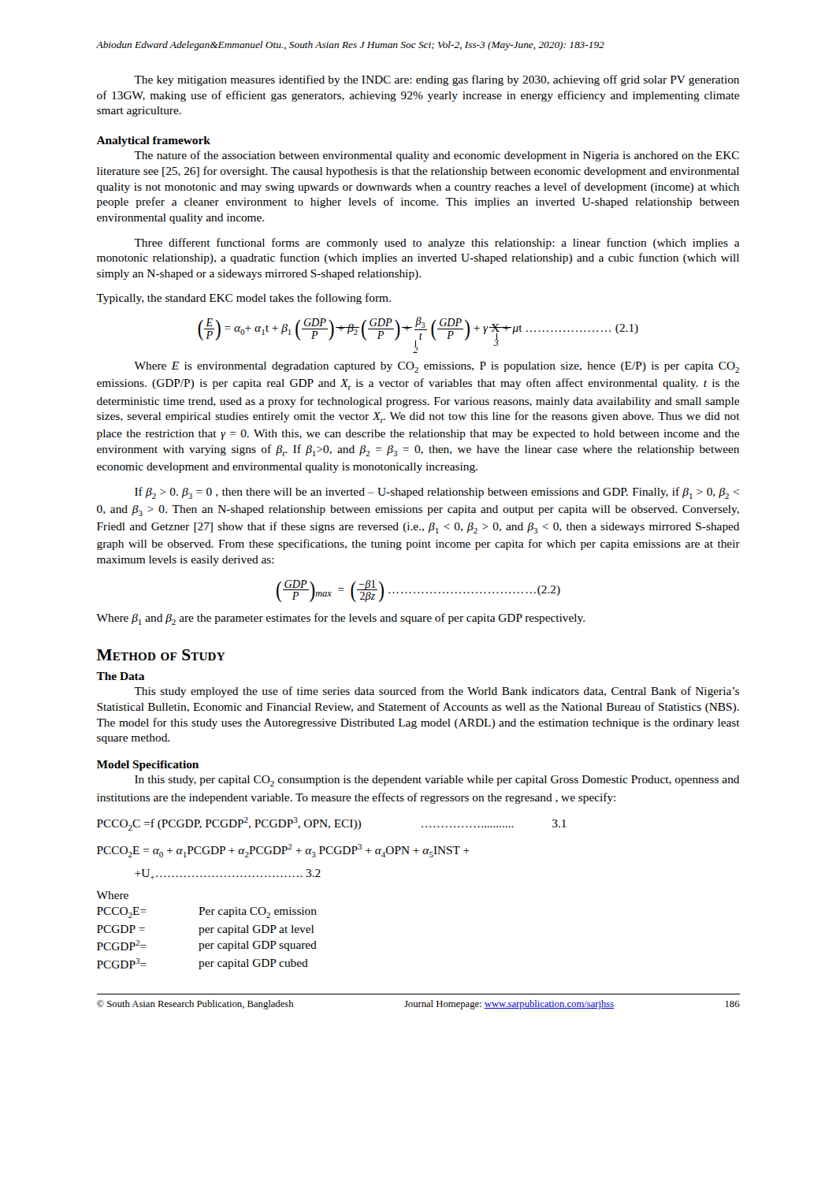Abiodun Edward Adelegan&Emmanuel Otu., South Asian Res J Human Soc Sci; Vol-2, Iss-3 (May-June, 2020): 183-192
The key mitigation measures identified by the INDC are: ending gas flaring by 2030, achieving off grid solar PV generation of 13GW, making use of efficient gas generators, achieving 92% yearly increase in energy efficiency and implementing climate smart agriculture.
Analytical framework
The nature of the association between environmental quality and economic development in Nigeria is anchored on the EKC literature see [25, 26] for oversight. The causal hypothesis is that the relationship between economic development and environmental quality is not monotonic and may swing upwards or downwards when a country reaches a level of development (income) at which people prefer a cleaner environment to higher levels of income. This implies an inverted U-shaped relationship between environmental quality and income.
Three different functional forms are commonly used to analyze this relationship: a linear function (which implies a monotonic relationship), a quadratic function (which implies an inverted U-shaped relationship) and a cubic function (which will simply an N-shaped or a sideways mirrored S-shaped relationship).
Typically, the standard EKC model takes the following form.
(EP) = α 0+ α 1t + β 1 (GDP P) + β 2 (GDP P) + β 3 t 2 (GDP P) + γ X + 3 μt ………………… (2.1)
Where E is environmental degradation captured by CO2 emissions, P is population size, hence (E/P) is per capita CO2 emissions. (GDP/P) is per capita real GDP and Xt is a vector of variables that may often affect environmental quality. t is the deterministic time trend, used as a proxy for technological progress. For various reasons, mainly data availability and small sample sizes, several empirical studies entirely omit the vector Xt. We did not tow this line for the reasons given above. Thus we did not place the restriction that γ = 0. With this, we can describe the relationship that may be expected to hold between income and the environment with varying signs of βt. If β 1>0, and β 2 = β 3 = 0, then, we have the linear case where the relationship between economic development and environmental quality is monotonically increasing.
If β 2 > 0. β 3 = 0 , then there will be an inverted – U-shaped relationship between emissions and GDP. Finally, if β 1 > 0, β 2 < 0, and β 3 > 0. Then an N-shaped relationship between emissions per capita and output per capita will be observed. Conversely, Friedl and Getzner [27] show that if these signs are reversed (i.e., β 1 < 0, β 2 > 0, and β 3 < 0, then a sideways mirrored S-shaped graph will be observed. From these specifications, the tuning point income per capita for which per capita emissions are at their maximum levels is easily derived as:
(GDP P) max = (−β12βz) ………………………………(2.2)
Where β 1 and β 2 are the parameter estimates for the levels and square of per capita GDP respectively.
Method of Study
The Data
This study employed the use of time series data sourced from the World Bank indicators data, Central Bank of Nigeria’s Statistical Bulletin, Economic and Financial Review, and Statement of Accounts as well as the National Bureau of Statistics (NBS). The model for this study uses the Autoregressive Distributed Lag model (ARDL) and the estimation technique is the ordinary least square method.
Model Specification
In this study, per capital CO2 consumption is the dependent variable while per capital Gross Domestic Product, openness and institutions are the independent variable. To measure the effects of regressors on the regresand , we specify:
PCCO2 C =f (PCGDP, PCGDP2, PCGDP3, OPN, ECI)) ……………........... 3.1
PCCO2 E = α 0 + α 1 PCGDP + α 2 PCGDP2 + α 3 PCGDP3 + α 4 OPN + α 5 INST +
+U+………………………………. 3.2
Where
| PCCO 2 E= | Per capita CO 2 emission |
| PCGDP = | per capital GDP at level |
| PCGDP 2 = | per capital GDP squared |
| PCGDP 3 = | per capital GDP cubed |
© South Asian Research Publication, Bangladesh Journal Homepage: www.sarpublication.com/sarjhss 186